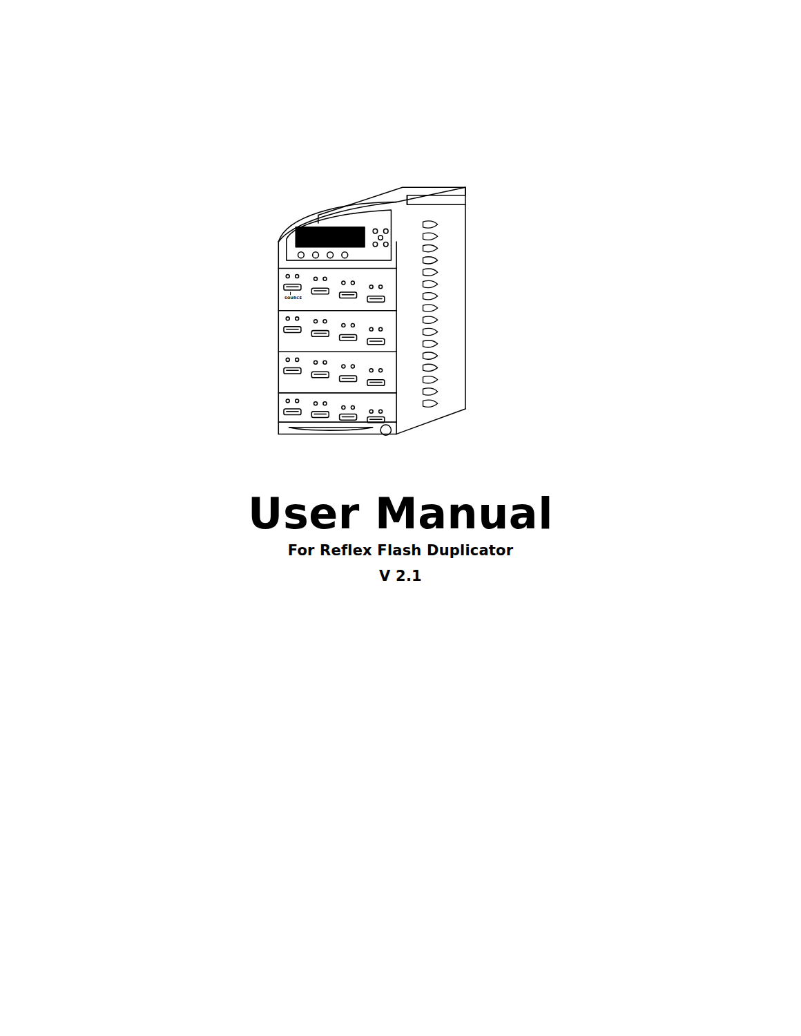SOURCE
User Manual
For Reflex Flash Duplicator
V 2.1